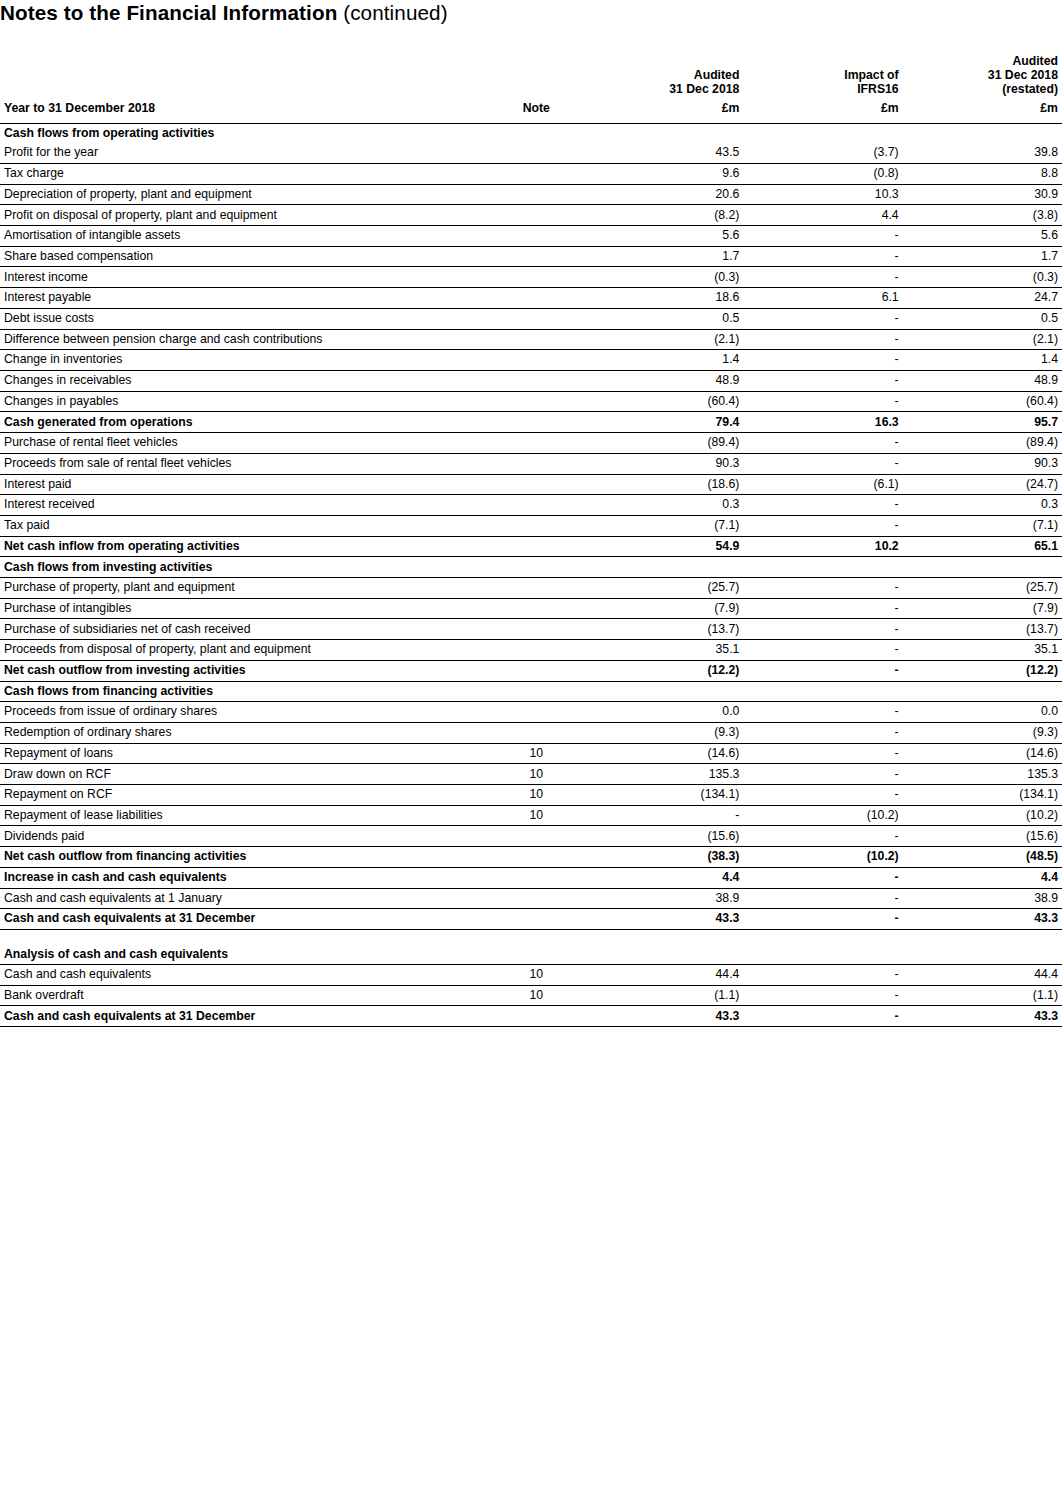Notes to the Financial Information (continued)
| | | Audited 31 Dec 2018 | Impact of IFRS16 | Audited 31 Dec 2018 (restated) |
| Year to 31 December 2018 | Note | £m | £m | £m |
| Cash flows from operating activities | | | | |
| Profit for the year | | 43.5 | (3.7) | 39.8 |
| Tax charge | | 9.6 | (0.8) | 8.8 |
| Depreciation of property, plant and equipment | | 20.6 | 10.3 | 30.9 |
| Profit on disposal of property, plant and equipment | | (8.2) | 4.4 | (3.8) |
| Amortisation of intangible assets | | 5.6 | - | 5.6 |
| Share based compensation | | 1.7 | - | 1.7 |
| Interest income | | (0.3) | - | (0.3) |
| Interest payable | | 18.6 | 6.1 | 24.7 |
| Debt issue costs | | 0.5 | - | 0.5 |
| Difference between pension charge and cash contributions | | (2.1) | - | (2.1) |
| Change in inventories | | 1.4 | - | 1.4 |
| Changes in receivables | | 48.9 | - | 48.9 |
| Changes in payables | | (60.4) | - | (60.4) |
| Cash generated from operations | | 79.4 | 16.3 | 95.7 |
| Purchase of rental fleet vehicles | | (89.4) | - | (89.4) |
| Proceeds from sale of rental fleet vehicles | | 90.3 | - | 90.3 |
| Interest paid | | (18.6) | (6.1) | (24.7) |
| Interest received | | 0.3 | - | 0.3 |
| Tax paid | | (7.1) | - | (7.1) |
| Net cash inflow from operating activities | | 54.9 | 10.2 | 65.1 |
| Cash flows from investing activities | | | | |
| Purchase of property, plant and equipment | | (25.7) | - | (25.7) |
| Purchase of intangibles | | (7.9) | - | (7.9) |
| Purchase of subsidiaries net of cash received | | (13.7) | - | (13.7) |
| Proceeds from disposal of property, plant and equipment | | 35.1 | - | 35.1 |
| Net cash outflow from investing activities | | (12.2) | - | (12.2) |
| Cash flows from financing activities | | | | |
| Proceeds from issue of ordinary shares | | 0.0 | - | 0.0 |
| Redemption of ordinary shares | | (9.3) | - | (9.3) |
| Repayment of loans | 10 | (14.6) | - | (14.6) |
| Draw down on RCF | 10 | 135.3 | - | 135.3 |
| Repayment on RCF | 10 | (134.1) | - | (134.1) |
| Repayment of lease liabilities | 10 | - | (10.2) | (10.2) |
| Dividends paid | | (15.6) | - | (15.6) |
| Net cash outflow from financing activities | | (38.3) | (10.2) | (48.5) |
| Increase in cash and cash equivalents | | 4.4 | - | 4.4 |
| Cash and cash equivalents at 1 January | | 38.9 | - | 38.9 |
| Cash and cash equivalents at 31 December | | 43.3 | - | 43.3 |
| Analysis of cash and cash equivalents | | | | |
| Cash and cash equivalents | 10 | 44.4 | - | 44.4 |
| Bank overdraft | 10 | (1.1) | - | (1.1) |
| Cash and cash equivalents at 31 December | | 43.3 | - | 43.3 |